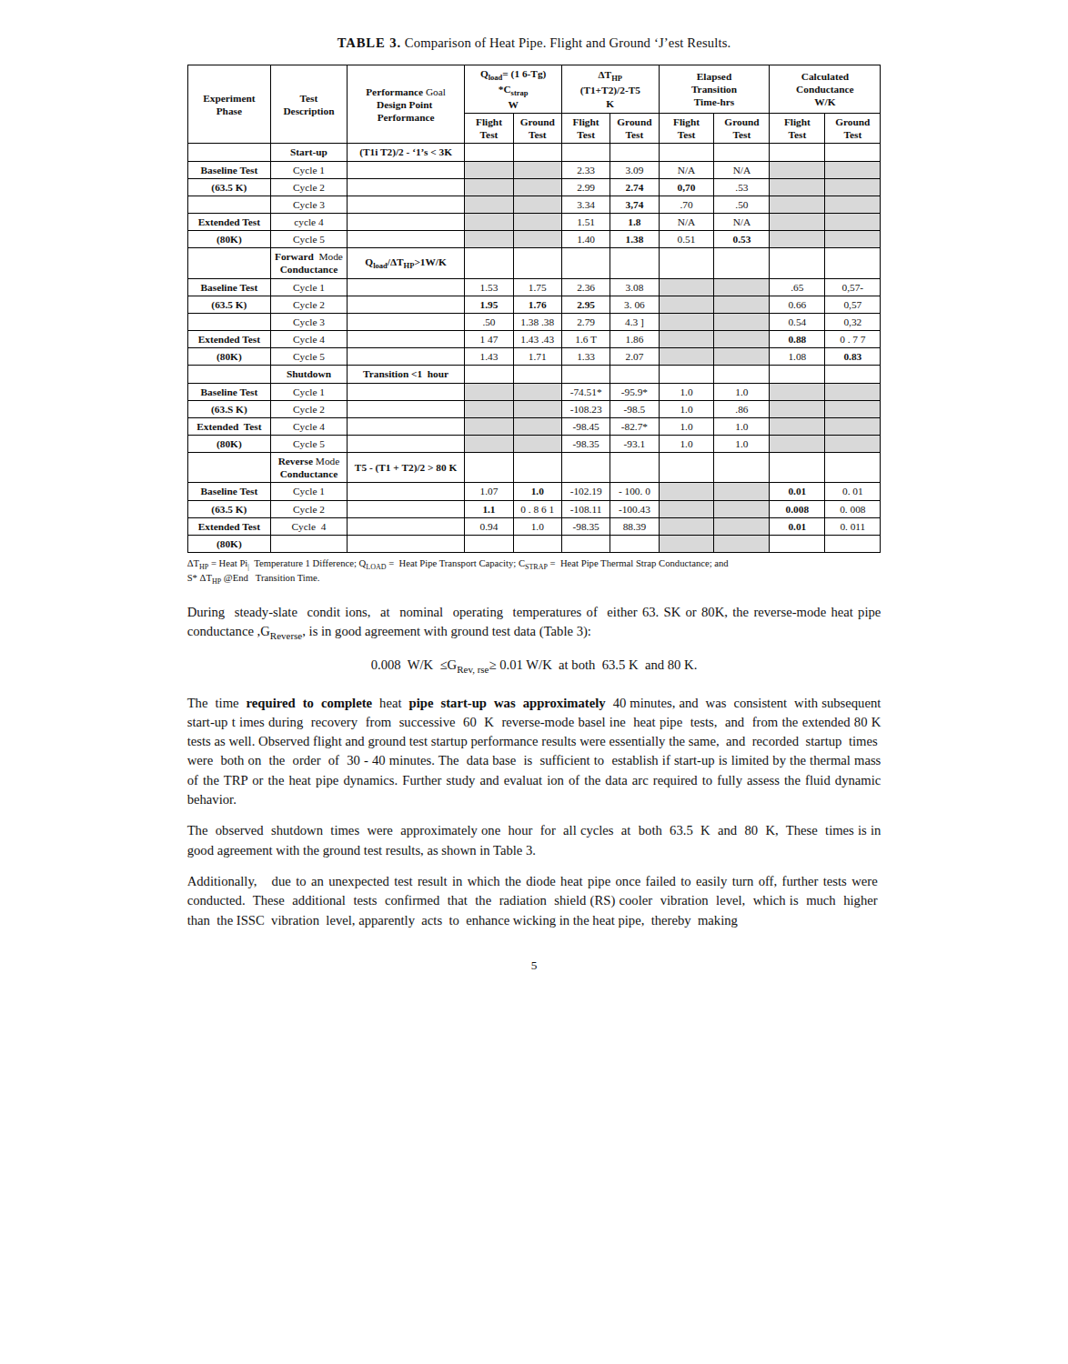TABLE 3. Comparison of Heat Pipe. Flight and Ground ‘J’est Results.
| Experiment Phase | Test Description | Performance Goal Design Point Performance | Q load = (1 6-Tg) *C strap W | ΔT HP (T1+T2)/2-T5 K | Elapsed Transition Time-hrs | Calculated Conductance W/K |
| --- | --- | --- | --- | --- | --- | --- |
| Flight Test | Ground Test | Flight Test | Ground Test | Flight Test | Ground Test | Flight Test | Ground Test |
| | Start-up | (T1i T2)/2 - ‘1’s < 3K | | | | | | | | |
| Baseline Test | Cycle 1 | | | | 2.33 | 3.09 | N/A | N/A | | |
| (63.5 K) | Cycle 2 | | | | 2.99 | 2.74 | 0,70 | .53 | | |
| | Cycle 3 | | | | 3.34 | 3,74 | .70 | .50 | | |
| Extended Test | cycle 4 | | | | 1.51 | 1.8 | N/A | N/A | | |
| (80K) | Cycle 5 | | | | 1.40 | 1.38 | 0.51 | 0.53 | | |
| | Forward Mode Conductance | Q load /ΔT HP >1W/K | | | | | | | | |
| Baseline Test | Cycle 1 | | 1.53 | 1.75 | 2.36 | 3.08 | | | .65 | 0,57- |
| (63.5 K) | Cycle 2 | | 1.95 | 1.76 | 2.95 | 3. 06 | | | 0.66 | 0,57 |
| | Cycle 3 | | .50 | 1.38 .38 | 2.79 | 4.3 ] | | | 0.54 | 0,32 |
| Extended Test | Cycle 4 | | 1 47 | 1.43 .43 | 1.6 T | 1.86 | | | 0.88 | 0 . 7 7 |
| (80K) | Cycle 5 | | 1.43 | 1.71 | 1.33 | 2.07 | | | 1.08 | 0.83 |
| | Shutdown | Transition <1 hour | | | | | | | | |
| Baseline Test | Cycle 1 | | | | -74.51* | -95.9* | 1.0 | 1.0 | | |
| (63.S K) | Cycle 2 | | | | -108.23 | -98.5 | 1.0 | .86 | | |
| Extended Test | Cycle 4 | | | | -98.45 | -82.7* | 1.0 | 1.0 | | |
| (80K) | Cycle 5 | | | | -98.35 | -93.1 | 1.0 | 1.0 | | |
| | Reverse Mode Conductance | T5 - (T1 + T2)/2 > 80 K | | | | | | | | |
| Baseline Test | Cycle 1 | | 1.07 | 1.0 | -102.19 | - 100. 0 | | | 0.01 | 0. 01 |
| (63.5 K) | Cycle 2 | | 1.1 | 0 . 8 6 1 | -108.11 | -100.43 | | | 0.008 | 0. 008 |
| Extended Test | Cycle 4 | | 0.94 | 1.0 | -98.35 | 88.39 | | | 0.01 | 0. 011 |
| (80K) | | | | | | | | | | |
ΔTHP = Heat Pi| Temperature 1 Difference; QLOAD = Heat Pipe Transport Capacity; CSTRAP = Heat Pipe Thermal Strap Conductance; and
S* ΔTHP @End Transition Time.
During steady-slate condit ions, at nominal operating temperatures of either 63. SK or 80K, the reverse-mode heat pipe conductance ,GReverse, is in good agreement with ground test data (Table 3):
0.008 W/K ≤GRev, rse≥ 0.01 W/K at both 63.5 K and 80 K.
The time required to complete heat pipe start-up was approximately 40 minutes, and was consistent with subsequent start-up t imes during recovery from successive 60 K reverse-mode basel ine heat pipe tests, and from the extended 80 K tests as well. Observed flight and ground test startup performance results were essentially the same, and recorded startup times were both on the order of 30 - 40 minutes. The data base is sufficient to establish if start-up is limited by the thermal mass of the TRP or the heat pipe dynamics. Further study and evaluat ion of the data arc required to fully assess the fluid dynamic behavior.
The observed shutdown times were approximately one hour for all cycles at both 63.5 K and 80 K, These times is in good agreement with the ground test results, as shown in Table 3.
Additionally, due to an unexpected test result in which the diode heat pipe once failed to easily turn off, further tests were conducted. These additional tests confirmed that the radiation shield (RS) cooler vibration level, which is much higher than the ISSC vibration level, apparently acts to enhance wicking in the heat pipe, thereby making
5